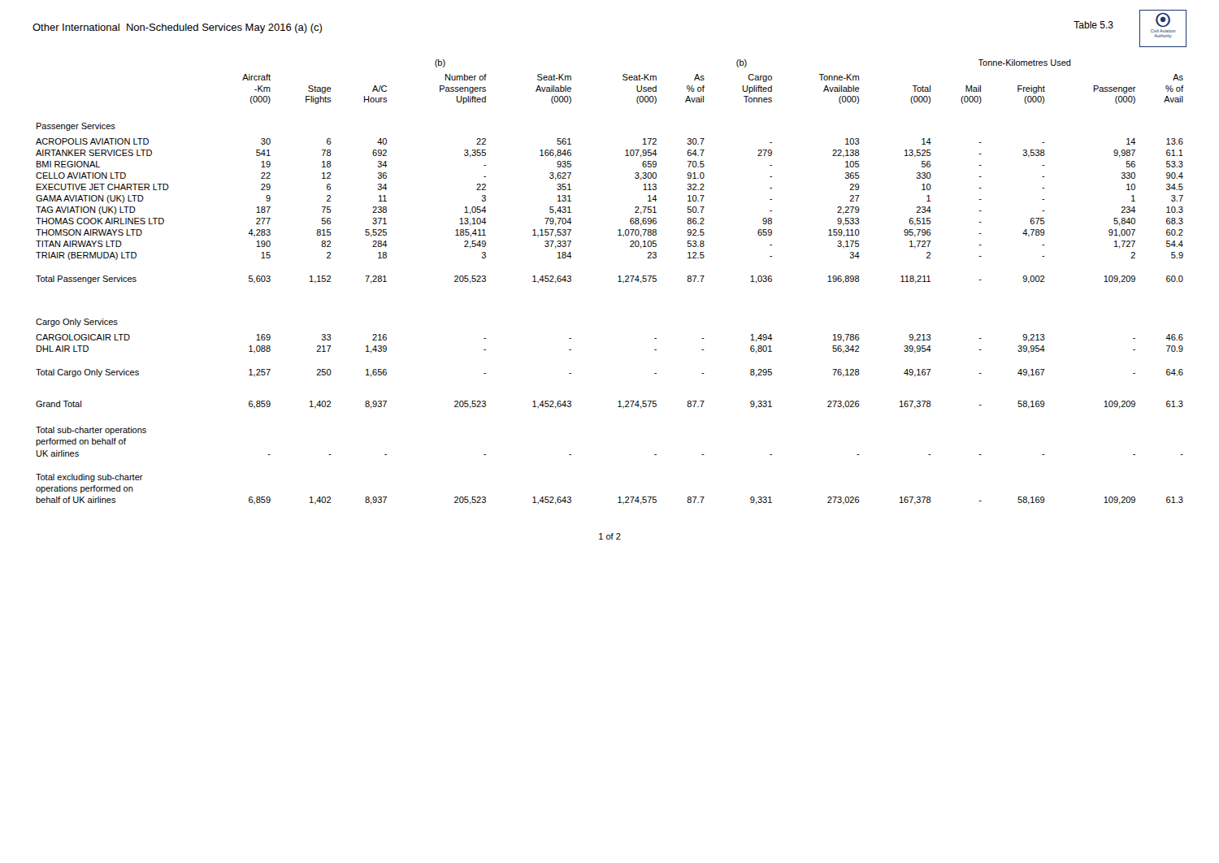Other International Non-Scheduled Services May 2016 (a) (c) Table 5.3
⦿
Civil Aviation
Authority
| | | | | (b) | | | | (b) | | Tonne-Kilometres Used |
| --- | --- | --- | --- | --- | --- | --- | --- | --- | --- | --- |
| Aircraft -Km (000) | Stage Flights | A/C Hours | Number of Passengers Uplifted | Seat-Km Available (000) | Seat-Km Used (000) | As % of Avail | Cargo Uplifted Tonnes | Tonne-Km Available (000) | Total (000) | Mail (000) | Freight (000) | Passenger (000) | As % of Avail |
| Passenger Services | |
| ACROPOLIS AVIATION LTD | 30 | 6 | 40 | 22 | 561 | 172 | 30.7 | - | 103 | 14 | - | - | 14 | 13.6 |
| AIRTANKER SERVICES LTD | 541 | 78 | 692 | 3,355 | 166,846 | 107,954 | 64.7 | 279 | 22,138 | 13,525 | - | 3,538 | 9,987 | 61.1 |
| BMI REGIONAL | 19 | 18 | 34 | - | 935 | 659 | 70.5 | - | 105 | 56 | - | - | 56 | 53.3 |
| CELLO AVIATION LTD | 22 | 12 | 36 | - | 3,627 | 3,300 | 91.0 | - | 365 | 330 | - | - | 330 | 90.4 |
| EXECUTIVE JET CHARTER LTD | 29 | 6 | 34 | 22 | 351 | 113 | 32.2 | - | 29 | 10 | - | - | 10 | 34.5 |
| GAMA AVIATION (UK) LTD | 9 | 2 | 11 | 3 | 131 | 14 | 10.7 | - | 27 | 1 | - | - | 1 | 3.7 |
| TAG AVIATION (UK) LTD | 187 | 75 | 238 | 1,054 | 5,431 | 2,751 | 50.7 | - | 2,279 | 234 | - | - | 234 | 10.3 |
| THOMAS COOK AIRLINES LTD | 277 | 56 | 371 | 13,104 | 79,704 | 68,696 | 86.2 | 98 | 9,533 | 6,515 | - | 675 | 5,840 | 68.3 |
| THOMSON AIRWAYS LTD | 4,283 | 815 | 5,525 | 185,411 | 1,157,537 | 1,070,788 | 92.5 | 659 | 159,110 | 95,796 | - | 4,789 | 91,007 | 60.2 |
| TITAN AIRWAYS LTD | 190 | 82 | 284 | 2,549 | 37,337 | 20,105 | 53.8 | - | 3,175 | 1,727 | - | - | 1,727 | 54.4 |
| TRIAIR (BERMUDA) LTD | 15 | 2 | 18 | 3 | 184 | 23 | 12.5 | - | 34 | 2 | - | - | 2 | 5.9 |
| Total Passenger Services | 5,603 | 1,152 | 7,281 | 205,523 | 1,452,643 | 1,274,575 | 87.7 | 1,036 | 196,898 | 118,211 | - | 9,002 | 109,209 | 60.0 |
| Cargo Only Services | |
| CARGOLOGICAIR LTD | 169 | 33 | 216 | - | - | - | - | 1,494 | 19,786 | 9,213 | - | 9,213 | - | 46.6 |
| DHL AIR LTD | 1,088 | 217 | 1,439 | - | - | - | - | 6,801 | 56,342 | 39,954 | - | 39,954 | - | 70.9 |
| Total Cargo Only Services | 1,257 | 250 | 1,656 | - | - | - | - | 8,295 | 76,128 | 49,167 | - | 49,167 | - | 64.6 |
| Grand Total | 6,859 | 1,402 | 8,937 | 205,523 | 1,452,643 | 1,274,575 | 87.7 | 9,331 | 273,026 | 167,378 | - | 58,169 | 109,209 | 61.3 |
| Total sub-charter operations performed on behalf of UK airlines | - | - | - | - | - | - | - | - | - | - | - | - | - | - |
| Total excluding sub-charter operations performed on behalf of UK airlines | 6,859 | 1,402 | 8,937 | 205,523 | 1,452,643 | 1,274,575 | 87.7 | 9,331 | 273,026 | 167,378 | - | 58,169 | 109,209 | 61.3 |
1 of 2